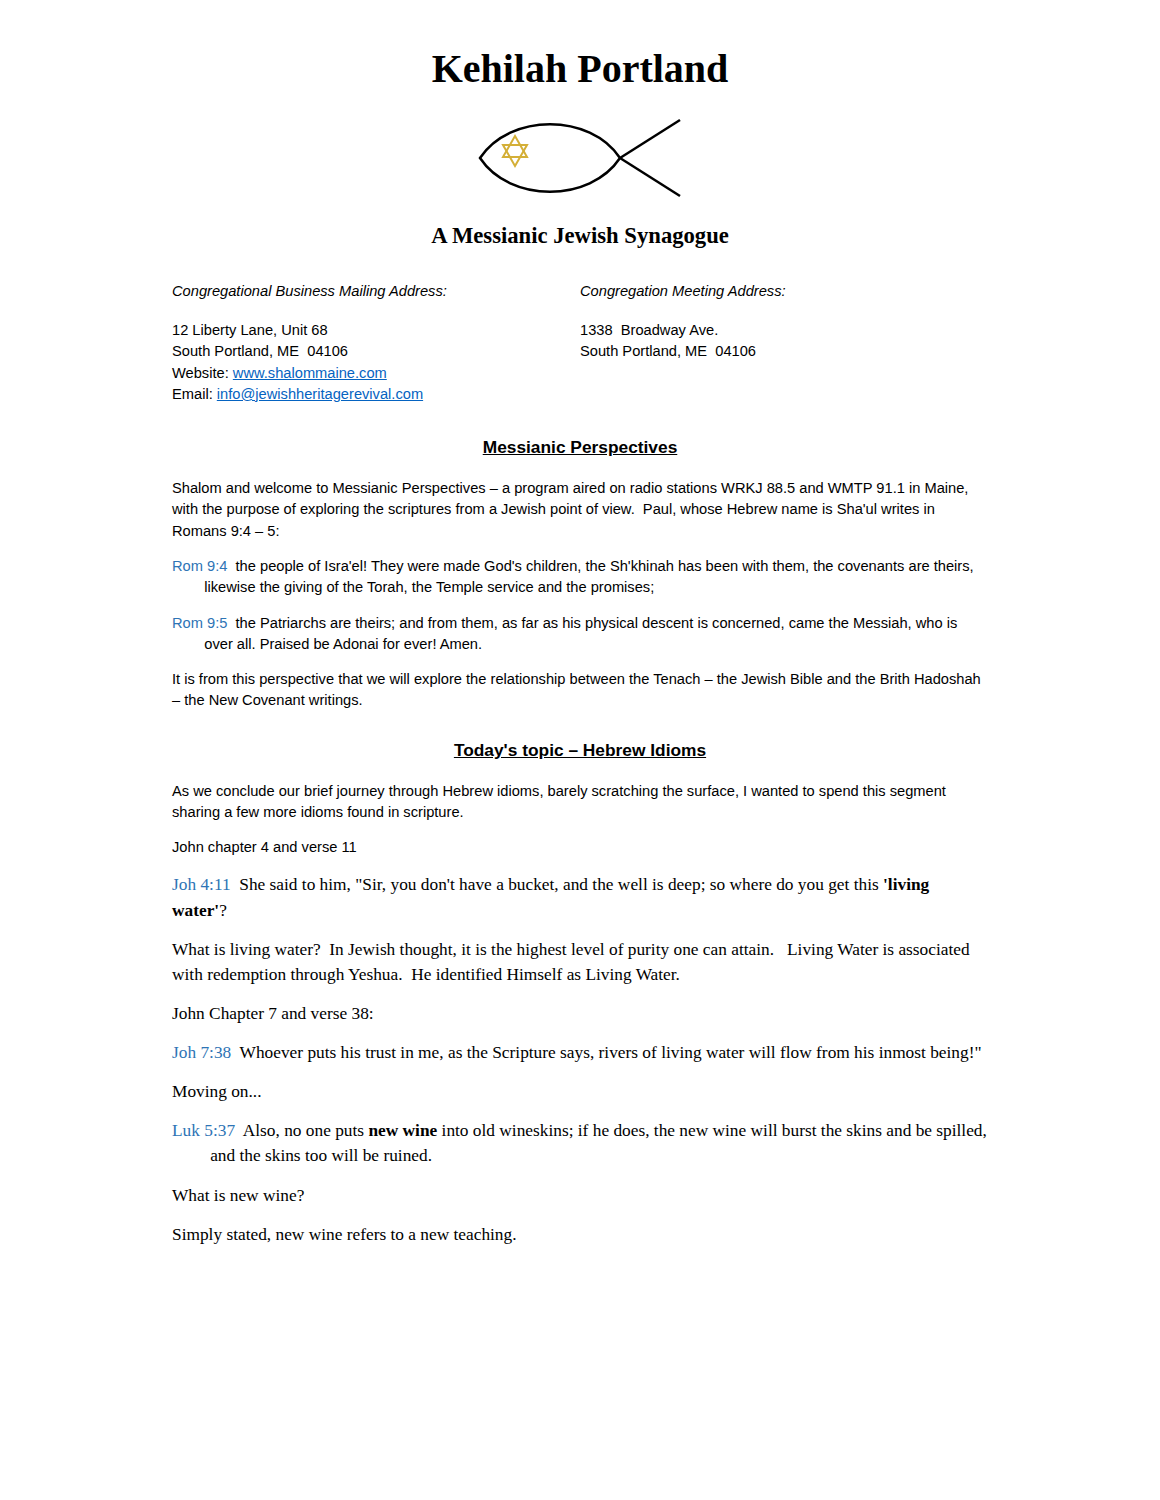Kehilah Portland
A Messianic Jewish Synagogue
| Congregational Business Mailing Address: | Congregation Meeting Address: |
| 12 Liberty Lane, Unit 68 South Portland, ME 04106 Website: www.shalommaine.com Email: info@jewishheritagerevival.com | 1338 Broadway Ave. South Portland, ME 04106 |
Messianic Perspectives
Shalom and welcome to Messianic Perspectives – a program aired on radio stations WRKJ 88.5 and WMTP 91.1 in Maine, with the purpose of exploring the scriptures from a Jewish point of view. Paul, whose Hebrew name is Sha'ul writes in Romans 9:4 – 5:
Rom 9:4 the people of Isra'el! They were made God's children, the Sh'khinah has been with them, the covenants are theirs, likewise the giving of the Torah, the Temple service and the promises;
Rom 9:5 the Patriarchs are theirs; and from them, as far as his physical descent is concerned, came the Messiah, who is over all. Praised be Adonai for ever! Amen.
It is from this perspective that we will explore the relationship between the Tenach – the Jewish Bible and the Brith Hadoshah – the New Covenant writings.
Today's topic – Hebrew Idioms
As we conclude our brief journey through Hebrew idioms, barely scratching the surface, I wanted to spend this segment sharing a few more idioms found in scripture.
John chapter 4 and verse 11
Joh 4:11 She said to him, "Sir, you don't have a bucket, and the well is deep; so where do you get this 'living water'?
What is living water? In Jewish thought, it is the highest level of purity one can attain. Living Water is associated with redemption through Yeshua. He identified Himself as Living Water.
John Chapter 7 and verse 38:
Joh 7:38 Whoever puts his trust in me, as the Scripture says, rivers of living water will flow from his inmost being!"
Moving on...
Luk 5:37 Also, no one puts new wine into old wineskins; if he does, the new wine will burst the skins and be spilled, and the skins too will be ruined.
What is new wine?
Simply stated, new wine refers to a new teaching.